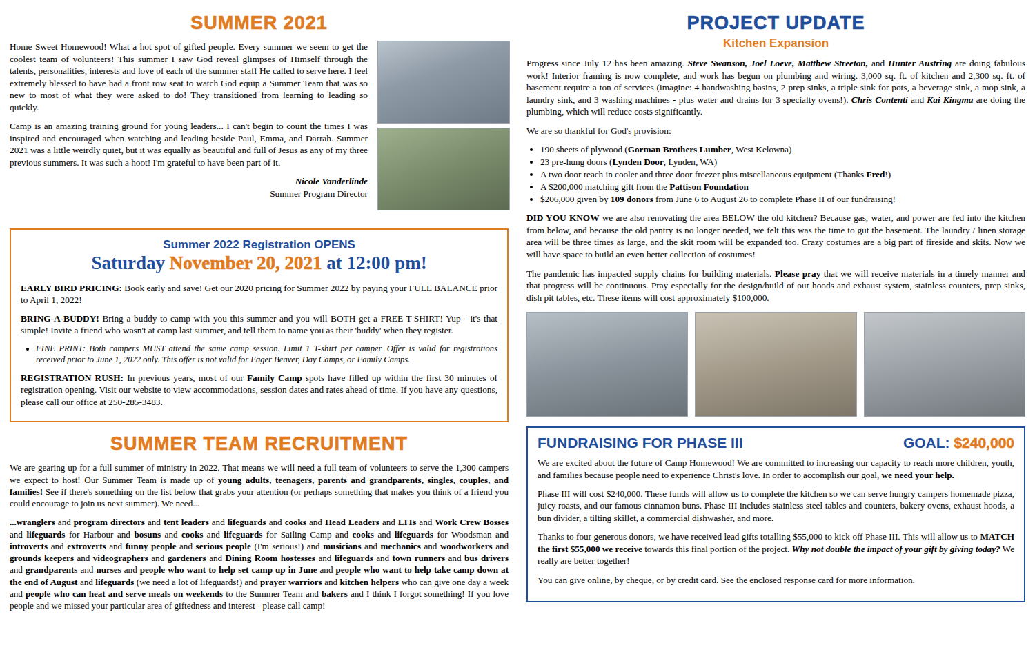SUMMER 2021
Home Sweet Homewood! What a hot spot of gifted people. Every summer we seem to get the coolest team of volunteers! This summer I saw God reveal glimpses of Himself through the talents, personalities, interests and love of each of the summer staff He called to serve here. I feel extremely blessed to have had a front row seat to watch God equip a Summer Team that was so new to most of what they were asked to do! They transitioned from learning to leading so quickly.
Camp is an amazing training ground for young leaders... I can't begin to count the times I was inspired and encouraged when watching and leading beside Paul, Emma, and Darrah. Summer 2021 was a little weirdly quiet, but it was equally as beautiful and full of Jesus as any of my three previous summers. It was such a hoot! I'm grateful to have been part of it.
Nicole Vanderlinde
Summer Program Director
Summer 2022 Registration OPENS
Saturday November 20, 2021 at 12:00 pm!
EARLY BIRD PRICING: Book early and save! Get our 2020 pricing for Summer 2022 by paying your FULL BALANCE prior to April 1, 2022!
BRING-A-BUDDY! Bring a buddy to camp with you this summer and you will BOTH get a FREE T-SHIRT! Yup - it's that simple! Invite a friend who wasn't at camp last summer, and tell them to name you as their 'buddy' when they register.
FINE PRINT: Both campers MUST attend the same camp session. Limit 1 T-shirt per camper. Offer is valid for registrations received prior to June 1, 2022 only. This offer is not valid for Eager Beaver, Day Camps, or Family Camps.
REGISTRATION RUSH: In previous years, most of our Family Camp spots have filled up within the first 30 minutes of registration opening. Visit our website to view accommodations, session dates and rates ahead of time. If you have any questions, please call our office at 250-285-3483.
SUMMER TEAM RECRUITMENT
We are gearing up for a full summer of ministry in 2022. That means we will need a full team of volunteers to serve the 1,300 campers we expect to host! Our Summer Team is made up of young adults, teenagers, parents and grandparents, singles, couples, and families! See if there's something on the list below that grabs your attention (or perhaps something that makes you think of a friend you could encourage to join us next summer). We need...
...wranglers and program directors and tent leaders and lifeguards and cooks and Head Leaders and LITs and Work Crew Bosses and lifeguards for Harbour and bosuns and cooks and lifeguards for Sailing Camp and cooks and lifeguards for Woodsman and introverts and extroverts and funny people and serious people (I'm serious!) and musicians and mechanics and woodworkers and grounds keepers and videographers and gardeners and Dining Room hostesses and lifeguards and town runners and bus drivers and grandparents and nurses and people who want to help set camp up in June and people who want to help take camp down at the end of August and lifeguards (we need a lot of lifeguards!) and prayer warriors and kitchen helpers who can give one day a week and people who can heat and serve meals on weekends to the Summer Team and bakers and I think I forgot something! If you love people and we missed your particular area of giftedness and interest - please call camp!
PROJECT UPDATE
Kitchen Expansion
Progress since July 12 has been amazing. Steve Swanson, Joel Loeve, Matthew Streeton, and Hunter Austring are doing fabulous work! Interior framing is now complete, and work has begun on plumbing and wiring. 3,000 sq. ft. of kitchen and 2,300 sq. ft. of basement require a ton of services (imagine: 4 handwashing basins, 2 prep sinks, a triple sink for pots, a beverage sink, a mop sink, a laundry sink, and 3 washing machines - plus water and drains for 3 specialty ovens!). Chris Contenti and Kai Kingma are doing the plumbing, which will reduce costs significantly.
We are so thankful for God's provision:
190 sheets of plywood (Gorman Brothers Lumber, West Kelowna)
23 pre-hung doors (Lynden Door, Lynden, WA)
A two door reach in cooler and three door freezer plus miscellaneous equipment (Thanks Fred!)
A $200,000 matching gift from the Pattison Foundation
$206,000 given by 109 donors from June 6 to August 26 to complete Phase II of our fundraising!
DID YOU KNOW we are also renovating the area BELOW the old kitchen? Because gas, water, and power are fed into the kitchen from below, and because the old pantry is no longer needed, we felt this was the time to gut the basement. The laundry / linen storage area will be three times as large, and the skit room will be expanded too. Crazy costumes are a big part of fireside and skits. Now we will have space to build an even better collection of costumes!
The pandemic has impacted supply chains for building materials. Please pray that we will receive materials in a timely manner and that progress will be continuous. Pray especially for the design/build of our hoods and exhaust system, stainless counters, prep sinks, dish pit tables, etc. These items will cost approximately $100,000.
FUNDRAISING FOR PHASE III
GOAL: $240,000
We are excited about the future of Camp Homewood! We are committed to increasing our capacity to reach more children, youth, and families because people need to experience Christ's love. In order to accomplish our goal, we need your help.
Phase III will cost $240,000. These funds will allow us to complete the kitchen so we can serve hungry campers homemade pizza, juicy roasts, and our famous cinnamon buns. Phase III includes stainless steel tables and counters, bakery ovens, exhaust hoods, a bun divider, a tilting skillet, a commercial dishwasher, and more.
Thanks to four generous donors, we have received lead gifts totalling $55,000 to kick off Phase III. This will allow us to MATCH the first $55,000 we receive towards this final portion of the project. Why not double the impact of your gift by giving today? We really are better together!
You can give online, by cheque, or by credit card. See the enclosed response card for more information.